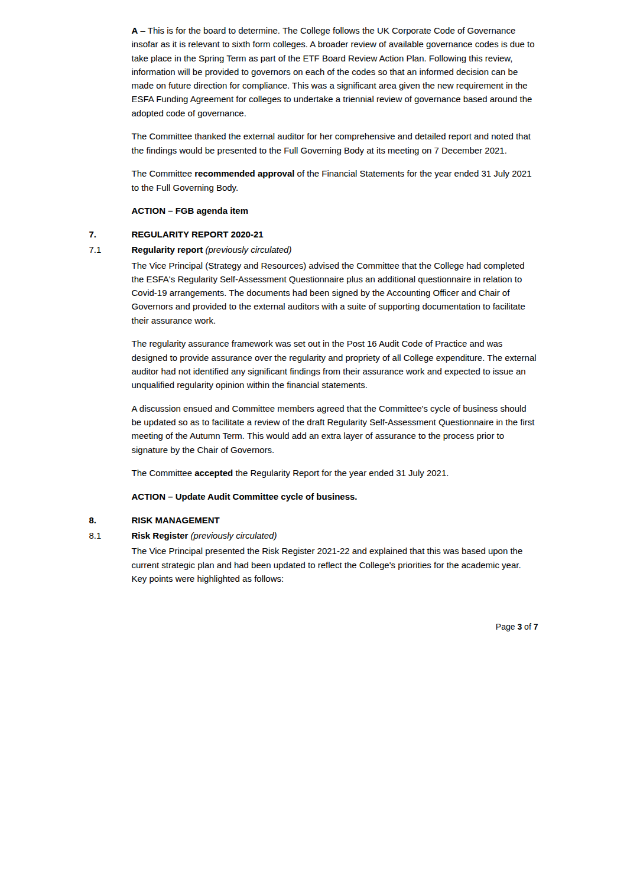A – This is for the board to determine. The College follows the UK Corporate Code of Governance insofar as it is relevant to sixth form colleges. A broader review of available governance codes is due to take place in the Spring Term as part of the ETF Board Review Action Plan. Following this review, information will be provided to governors on each of the codes so that an informed decision can be made on future direction for compliance. This was a significant area given the new requirement in the ESFA Funding Agreement for colleges to undertake a triennial review of governance based around the adopted code of governance.
The Committee thanked the external auditor for her comprehensive and detailed report and noted that the findings would be presented to the Full Governing Body at its meeting on 7 December 2021.
The Committee recommended approval of the Financial Statements for the year ended 31 July 2021 to the Full Governing Body.
ACTION – FGB agenda item
7.
REGULARITY REPORT 2020-21
7.1
Regularity report (previously circulated)
The Vice Principal (Strategy and Resources) advised the Committee that the College had completed the ESFA's Regularity Self-Assessment Questionnaire plus an additional questionnaire in relation to Covid-19 arrangements. The documents had been signed by the Accounting Officer and Chair of Governors and provided to the external auditors with a suite of supporting documentation to facilitate their assurance work.
The regularity assurance framework was set out in the Post 16 Audit Code of Practice and was designed to provide assurance over the regularity and propriety of all College expenditure. The external auditor had not identified any significant findings from their assurance work and expected to issue an unqualified regularity opinion within the financial statements.
A discussion ensued and Committee members agreed that the Committee's cycle of business should be updated so as to facilitate a review of the draft Regularity Self-Assessment Questionnaire in the first meeting of the Autumn Term. This would add an extra layer of assurance to the process prior to signature by the Chair of Governors.
The Committee accepted the Regularity Report for the year ended 31 July 2021.
ACTION – Update Audit Committee cycle of business.
8.
RISK MANAGEMENT
8.1
Risk Register (previously circulated)
The Vice Principal presented the Risk Register 2021-22 and explained that this was based upon the current strategic plan and had been updated to reflect the College's priorities for the academic year. Key points were highlighted as follows:
Page 3 of 7